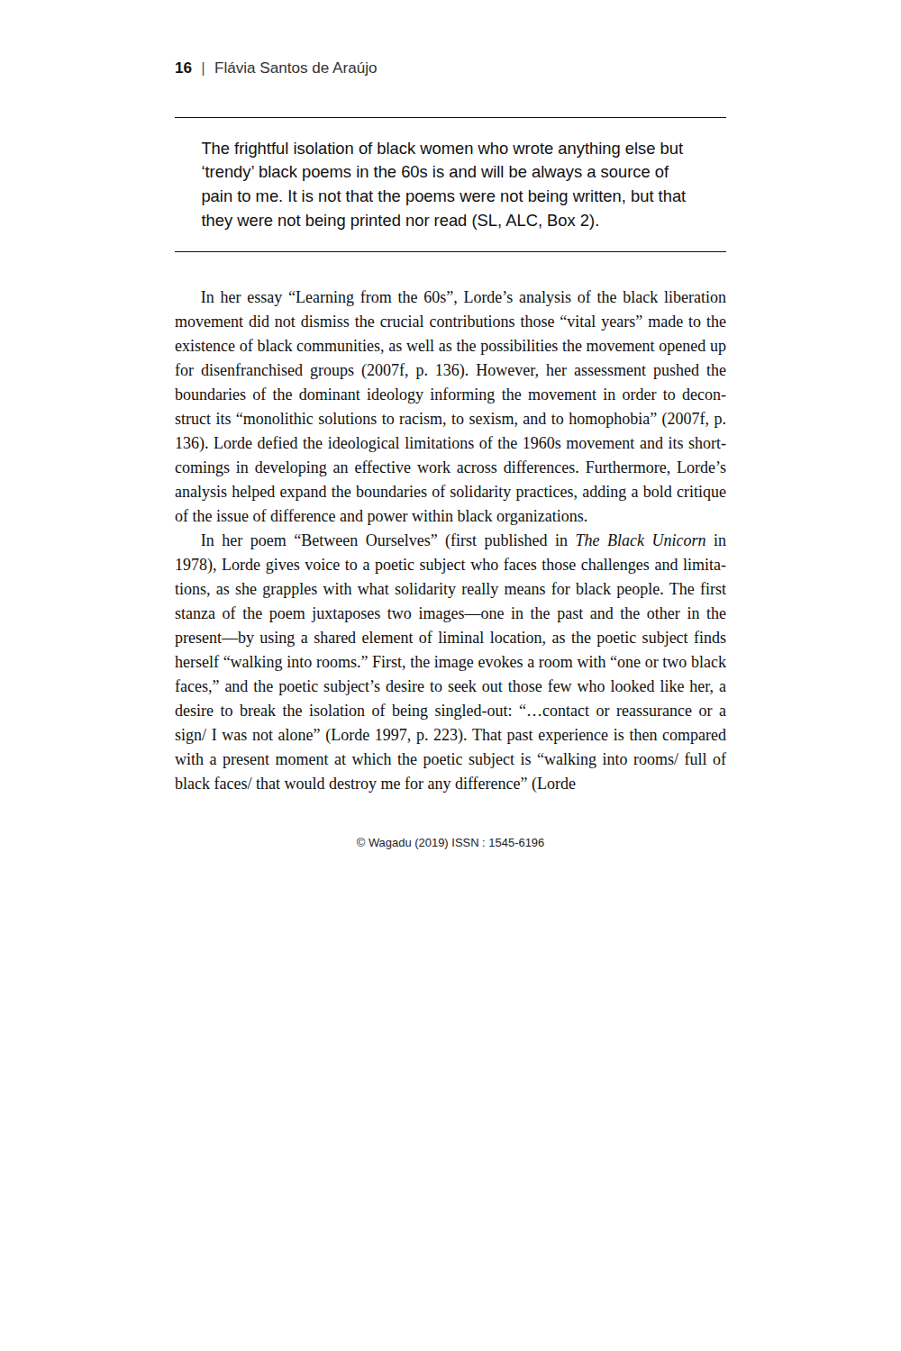16 | Flávia Santos de Araújo
The frightful isolation of black women who wrote anything else but ‘trendy’ black poems in the 60s is and will be always a source of pain to me. It is not that the poems were not being written, but that they were not being printed nor read (SL, ALC, Box 2).
In her essay “Learning from the 60s”, Lorde’s analysis of the black liberation movement did not dismiss the crucial contributions those “vital years” made to the existence of black communities, as well as the possibilities the movement opened up for disenfranchised groups (2007f, p. 136). However, her assessment pushed the boundaries of the dominant ideology informing the movement in order to deconstruct its “monolithic solutions to racism, to sexism, and to homophobia” (2007f, p. 136). Lorde defied the ideological limitations of the 1960s movement and its shortcomings in developing an effective work across differences. Furthermore, Lorde’s analysis helped expand the boundaries of solidarity practices, adding a bold critique of the issue of difference and power within black organizations.
In her poem “Between Ourselves” (first published in The Black Unicorn in 1978), Lorde gives voice to a poetic subject who faces those challenges and limitations, as she grapples with what solidarity really means for black people. The first stanza of the poem juxtaposes two images—one in the past and the other in the present—by using a shared element of liminal location, as the poetic subject finds herself “walking into rooms.” First, the image evokes a room with “one or two black faces,” and the poetic subject’s desire to seek out those few who looked like her, a desire to break the isolation of being singled-out: “…contact or reassurance or a sign/ I was not alone” (Lorde 1997, p. 223). That past experience is then compared with a present moment at which the poetic subject is “walking into rooms/ full of black faces/ that would destroy me for any difference” (Lorde
© Wagadu (2019) ISSN : 1545-6196